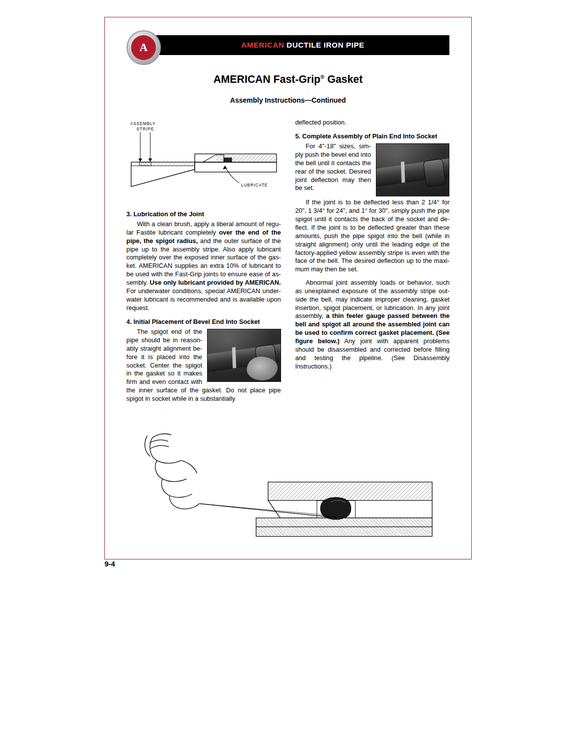AMERICAN DUCTILE IRON PIPE
A
AMERICAN Fast-Grip® Gasket
Assembly Instructions—Continued
ASSEMBLY STRIPE LUBRICATE
3. Lubrication of the Joint
With a clean brush, apply a liberal amount of regular Fastite lubricant completely over the end of the pipe, the spigot radius, and the outer surface of the pipe up to the assembly stripe. Also apply lubricant completely over the exposed inner surface of the gasket. AMERICAN supplies an extra 10% of lubricant to be used with the Fast-Grip joints to ensure ease of assembly. Use only lubricant provided by AMERICAN. For underwater conditions, special AMERICAN underwater lubricant is recommended and is available upon request.
4. Initial Placement of Bevel End Into Socket
The spigot end of the pipe should be in reasonably straight alignment before it is placed into the socket. Center the spigot in the gasket so it makes firm and even contact with the inner surface of the gasket. Do not place pipe spigot in socket while in a substantially
deflected position.
5. Complete Assembly of Plain End Into Socket
For 4"-18" sizes, simply push the bevel end into the bell until it contacts the rear of the socket. Desired joint deflection may then be set.
If the joint is to be deflected less than 2 1/4° for 20", 1 3/4° for 24", and 1° for 30", simply push the pipe spigot until it contacts the back of the socket and deflect. If the joint is to be deflected greater than these amounts, push the pipe spigot into the bell (while in straight alignment) only until the leading edge of the factory-applied yellow assembly stripe is even with the face of the bell. The desired deflection up to the maximum may then be set.
Abnormal joint assembly loads or behavior, such as unexplained exposure of the assembly stripe outside the bell, may indicate improper cleaning, gasket insertion, spigot placement, or lubrication. In any joint assembly, a thin feeler gauge passed between the bell and spigot all around the assembled joint can be used to confirm correct gasket placement. (See figure below.) Any joint with apparent problems should be disassembled and corrected before filling and testing the pipeline. (See Disassembly Instructions.)
9-4